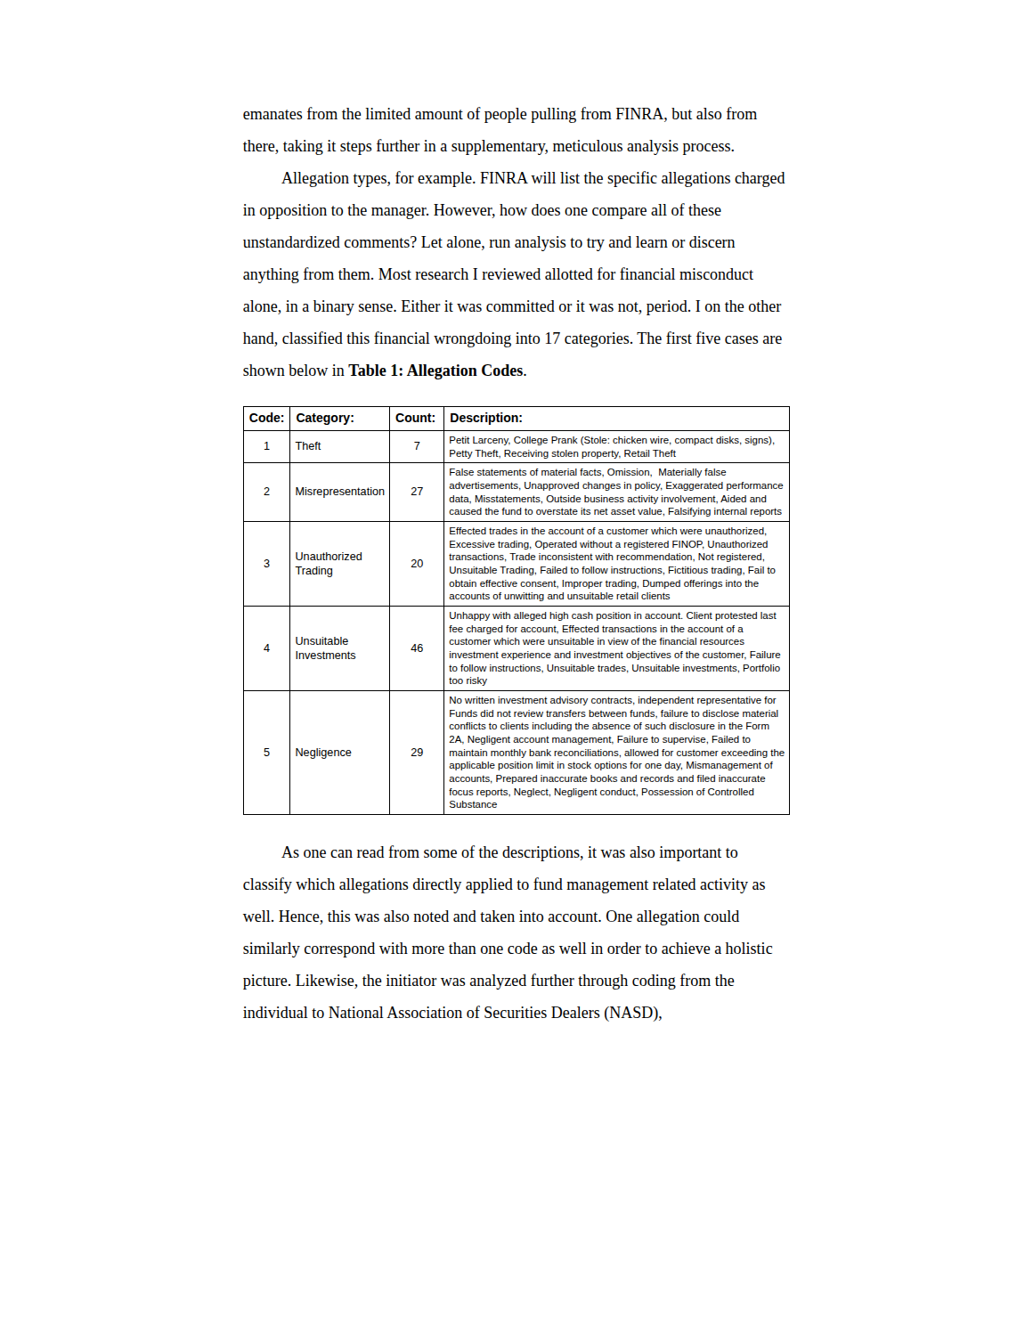emanates from the limited amount of people pulling from FINRA, but also from there, taking it steps further in a supplementary, meticulous analysis process.
Allegation types, for example. FINRA will list the specific allegations charged in opposition to the manager. However, how does one compare all of these unstandardized comments? Let alone, run analysis to try and learn or discern anything from them. Most research I reviewed allotted for financial misconduct alone, in a binary sense. Either it was committed or it was not, period. I on the other hand, classified this financial wrongdoing into 17 categories. The first five cases are shown below in Table 1: Allegation Codes.
| Code: | Category: | Count: | Description: |
| --- | --- | --- | --- |
| 1 | Theft | 7 | Petit Larceny, College Prank (Stole: chicken wire, compact disks, signs), Petty Theft, Receiving stolen property, Retail Theft |
| 2 | Misrepresentation | 27 | False statements of material facts, Omission, Materially false advertisements, Unapproved changes in policy, Exaggerated performance data, Misstatements, Outside business activity involvement, Aided and caused the fund to overstate its net asset value, Falsifying internal reports |
| 3 | Unauthorized Trading | 20 | Effected trades in the account of a customer which were unauthorized, Excessive trading, Operated without a registered FINOP, Unauthorized transactions, Trade inconsistent with recommendation, Not registered, Unsuitable Trading, Failed to follow instructions, Fictitious trading, Fail to obtain effective consent, Improper trading, Dumped offerings into the accounts of unwitting and unsuitable retail clients |
| 4 | Unsuitable Investments | 46 | Unhappy with alleged high cash position in account. Client protested last fee charged for account, Effected transactions in the account of a customer which were unsuitable in view of the financial resources investment experience and investment objectives of the customer, Failure to follow instructions, Unsuitable trades, Unsuitable investments, Portfolio too risky |
| 5 | Negligence | 29 | No written investment advisory contracts, independent representative for Funds did not review transfers between funds, failure to disclose material conflicts to clients including the absence of such disclosure in the Form 2A, Negligent account management, Failure to supervise, Failed to maintain monthly bank reconciliations, allowed for customer exceeding the applicable position limit in stock options for one day, Mismanagement of accounts, Prepared inaccurate books and records and filed inaccurate focus reports, Neglect, Negligent conduct, Possession of Controlled Substance |
As one can read from some of the descriptions, it was also important to classify which allegations directly applied to fund management related activity as well. Hence, this was also noted and taken into account. One allegation could similarly correspond with more than one code as well in order to achieve a holistic picture. Likewise, the initiator was analyzed further through coding from the individual to National Association of Securities Dealers (NASD),